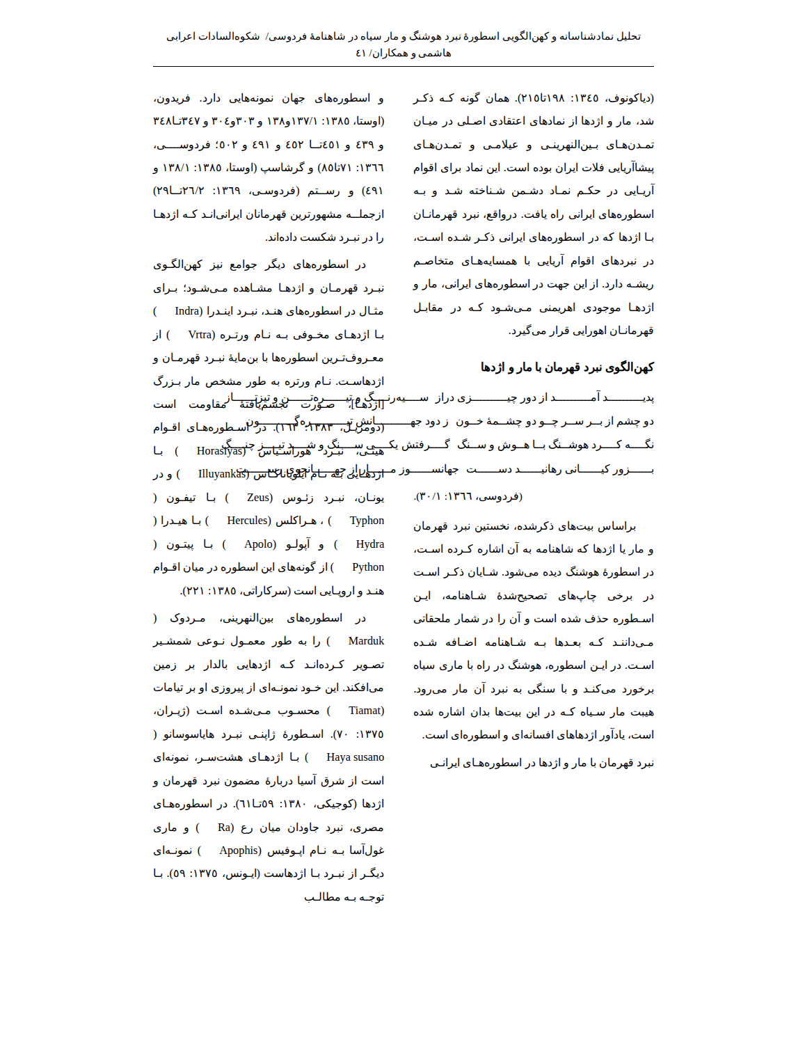تحلیل نمادشناسانه و کهن‌الگویی اسطورهٔ نبرد هوشنگ و مار سیاه در شاهنامهٔ فردوسی/ شکوه‌السادات اعرابی هاشمی و همکاران/ ٤١
(دیاکونوف، ١٣٤٥: ١٩٨تا٢١٥). همان گونه کـه ذکـر شد، مار و اژدها از نمادهای اعتقادی اصـلی در میـان تمـدن‌هـای بـین‌النهرینـی و عیلامـی و تمـدن‌هـای پیشاآریایی فلات ایران بوده است. این نماد برای اقوام آریـایی در حکـم نمـاد دشـمن شـناخته شـد و بـه اسطوره‌های ایرانی راه یافت. درواقع، نبرد قهرمانـان بـا اژدها که در اسطوره‌های ایرانی ذکـر شـده اسـت، در نبردهای اقوام آریایی با همسایه‌هـای متخاصـم ریشـه دارد. از این جهت در اسطوره‌های ایرانی، مار و اژدهـا موجودی اهریمنی مـی‌شـود کـه در مقابـل قهرمانـان اهورایی قرار می‌گیرد.
کهن‌الگوی نبرد قهرمان با مار و اژدها
پدیــــــــــد آمــــــــــد از دور چیــــــــــزی دراز ســــیه‌رنــــگ و تیــــــره‌تــــــن و تیزتــــــاز
دو چشم از بــر ســر چــو دو چشــمهٔ خــون ز دود جهــــــــــانش تیــــــــــره‌گــــــــــون
نگــــه کــــرد هوشــنگ بــا هــوش و ســنگ گــــرفتش یکــــی ســــنگ و شــــد تیــــز چنــــگ
بــــــزور کیــــــانی رهانیــــــد دســــــت جهانســــــوز مــــــار از جهــــــانجوی رســــــت
(فردوسی، ١٣٦٦: ٣٠/١).
براساس بیت‌های ذکرشده، نخستین نبرد قهرمان و مار یا اژدها که شاهنامه به آن اشاره کـرده اسـت، در اسطورهٔ هوشنگ دیده می‌شود. شـایان ذکـر اسـت در برخی چاپ‌های تصحیح‌شدهٔ شـاهنامه، ایـن اسـطوره حذف شده است و آن را در شمار ملحقاتی مـی‌داننـد کـه بعـدها بـه شـاهنامه اضـافه شـده اسـت. در ایـن اسطوره، هوشنگ در راه با ماری سیاه برخورد می‌کنـد و با سنگی به نبرد آن مار می‌رود. هیبت مار سـیاه کـه در این بیت‌ها بدان اشاره شده است، یادآور اژدهاهای افسانه‌ای و اسطوره‌ای است.
نبرد قهرمان با مار و اژدها در اسطوره‌هـای ایرانـی
و اسطوره‌های جهان نمونه‌هایی دارد. فریدون، (اوستا، ١٣٨٥: ١٣٧/١و١٣٨ و ٣٠٣و٣٠٤ و ٣٤٧تـا٣٤٨ و ٤٣٩ و ٤٥١تــا ٤٥٢ و ٤٩١ و ٥٠٢؛ فردوســــی، ١٣٦٦: ٧١تا٨٥) و گرشاسپ (اوستا، ١٣٨٥: ١٣٨/١ و ٤٩١) و رســتم (فردوسـی، ١٣٦٩: ٢٦/٢تــا٢٩) ازجملــه مشهورترین قهرمانان ایرانی‌انـد کـه اژدهـا را در نبـرد شکست داده‌اند.
در اسطوره‌های دیگر جوامع نیز کهن‌الگـوی نبـرد قهرمـان و اژدهـا مشـاهده مـی‌شـود؛ بـرای مثـال در اسطوره‌های هنـد، نبـرد اینـدرا (Indra) بـا اژدهـای مخـوفی بـه نـام ورتـره (Vrtra) از معـروف‌تـرین اسطوره‌ها با بن‌مایهٔ نبـرد قهرمـان و اژدهاسـت. نـام ورتره به طور مشخص مار بـزرگ [اژدهـا]، صـورت تجسم‌یافتهٔ مقاومت است (دومزیـل، ١٣٨٣: ١٦٣). در اسـطوره‌هـای اقـوام هیتـی، نبـرد هوراسـیاس (Horasiyas) بـا اژدهـایی بـه نـام ایلویاناکـاس (Illuyankas) و در یونـان، نبـرد زئـوس (Zeus) بـا تیفـون (Typhon) ، هـراکلس (Hercules) بـا هیـدرا (Hydra) و آپولـو (Apolo) بـا پیتـون (Python) از گونه‌های این اسطوره در میان اقـوام هنـد و اروپـایی است (سرکاراتی، ١٣٨٥: ٢٢١).
در اسطوره‌های بین‌النهرینی، مـردوک (Marduk) را به طور معمـول نـوعی شمشـیر تصـویر کـرده‌انـد کـه اژدهایی بالدار بر زمین می‌افکند. این خـود نمونـه‌ای از پیروزی او بر تیامات (Tiamat) محسـوب مـی‌شـده اسـت (ژیـران، ١٣٧٥: ٧٠). اسـطورهٔ ژاپنـی نبـرد هایاسوسانو (Haya susano) بـا اژدهـای هشت‌سـر، نمونه‌ای است از شرق آسیا دربارهٔ مضمون نبرد قهرمان و اژدها (کوجیکی، ١٣٨٠: ٥٩تـا٦١). در اسطوره‌هـای مصری، نبرد جاودان میان رع (Ra) و ماری غول‌آسا بـه نـام اپـوفیس (Apophis) نمونـه‌ای دیگـر از نبـرد بـا اژدهاست (ایـونس، ١٣٧٥: ٥٩). بـا توجـه بـه مطالـب